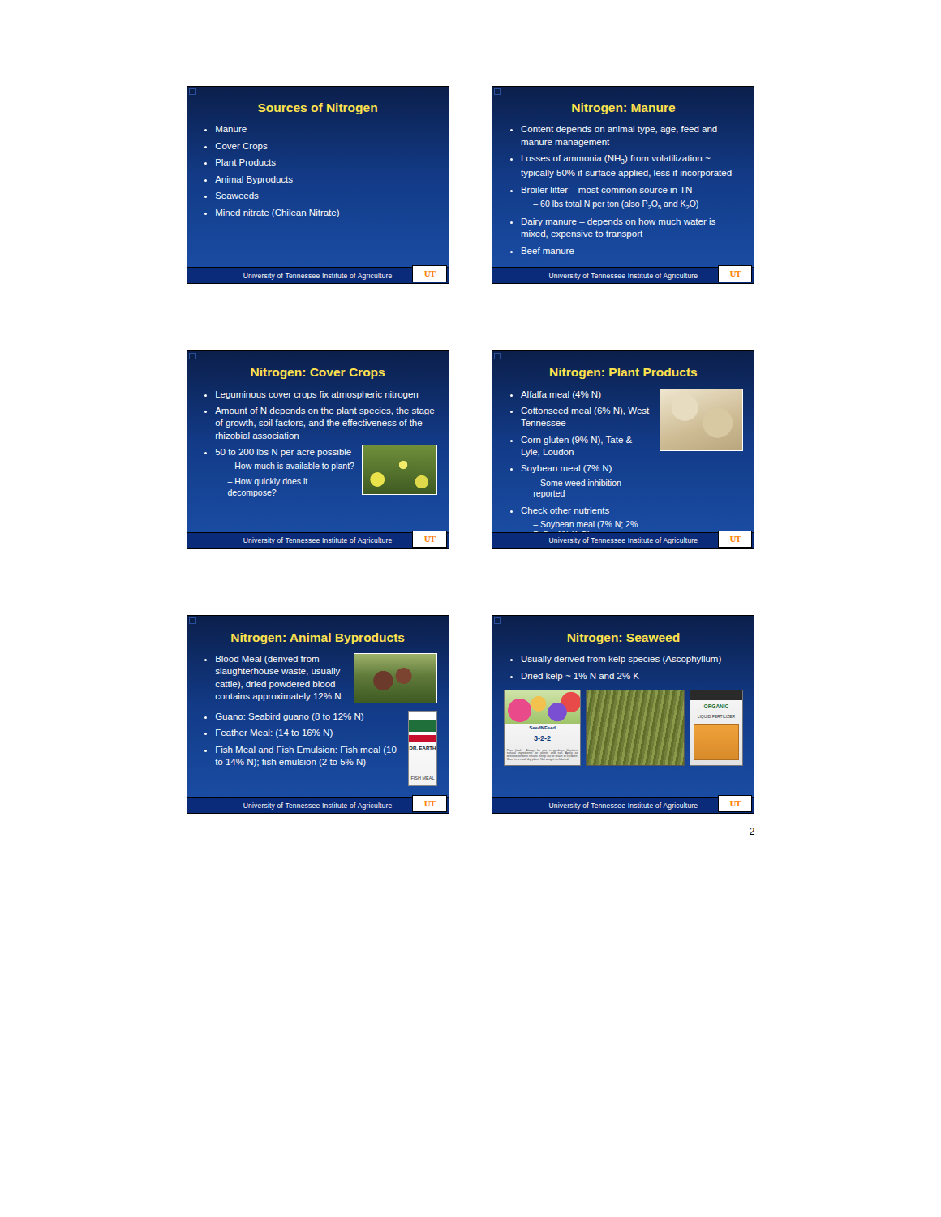Sources of Nitrogen
Manure
Cover Crops
Plant Products
Animal Byproducts
Seaweeds
Mined nitrate (Chilean Nitrate)
University of Tennessee Institute of Agriculture
UT
Nitrogen: Manure
Content depends on animal type, age, feed and manure management
Losses of ammonia (NH3) from volatilization ~ typically 50% if surface applied, less if incorporated
Broiler litter – most common source in TN
60 lbs total N per ton (also P2O5 and K2O)
Dairy manure – depends on how much water is mixed, expensive to transport
Beef manure
University of Tennessee Institute of Agriculture
UT
Nitrogen: Cover Crops
Leguminous cover crops fix atmospheric nitrogen
Amount of N depends on the plant species, the stage of growth, soil factors, and the effectiveness of the rhizobial association
50 to 200 lbs N per acre possible
How much is available to plant?
How quickly does it decompose?
University of Tennessee Institute of Agriculture
UT
Nitrogen: Plant Products
Alfalfa meal (4% N)
Cottonseed meal (6% N), West Tennessee
Corn gluten (9% N), Tate & Lyle, Loudon
Soybean meal (7% N)
Some weed inhibition reported
Check other nutrients
Soybean meal (7% N; 2% P2O5; 1% K2O)
University of Tennessee Institute of Agriculture
UT
Nitrogen: Animal Byproducts
Blood Meal (derived from slaughterhouse waste, usually cattle), dried powdered blood contains approximately 12% N
Guano: Seabird guano (8 to 12% N)
Feather Meal: (14 to 16% N)
Fish Meal and Fish Emulsion: Fish meal (10 to 14% N); fish emulsion (2 to 5% N)
DR. EARTH
FISH MEAL
University of Tennessee Institute of Agriculture
UT
Nitrogen: Seaweed
Usually derived from kelp species (Ascophyllum)
Dried kelp ~ 1% N and 2% K
SeedNFeed
3-2-2
Plant food • Always for use in gardens. Contains natural ingredients for plants and soil. Apply as directed for best results. Keep out of reach of children. Store in a cool, dry place. Net weight as labeled.
ORGANIC
LIQUID FERTILIZER
University of Tennessee Institute of Agriculture
UT
2